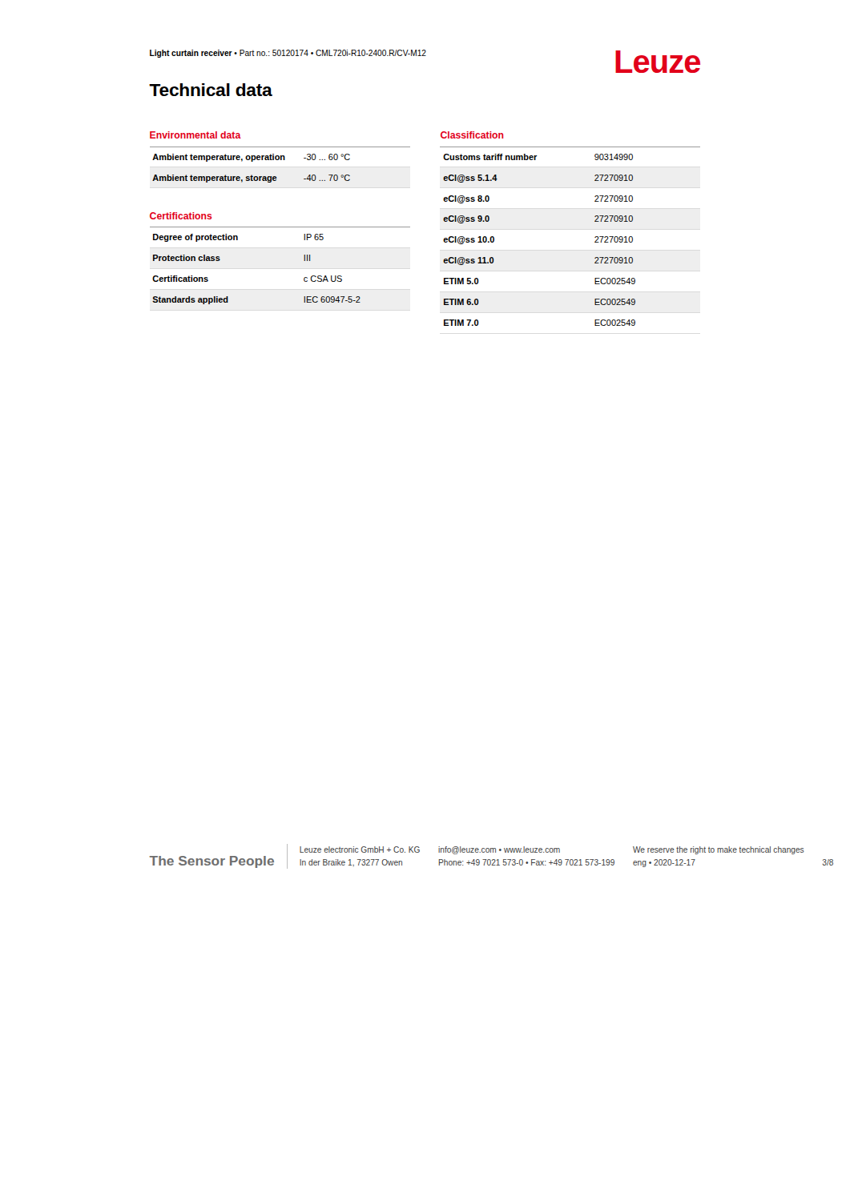Light curtain receiver • Part no.: 50120174 • CML720i-R10-2400.R/CV-M12
Technical data
Leuze
Environmental data
| Ambient temperature, operation | -30 ... 60 °C |
| Ambient temperature, storage | -40 ... 70 °C |
Certifications
| Degree of protection | IP 65 |
| Protection class | III |
| Certifications | c CSA US |
| Standards applied | IEC 60947-5-2 |
Classification
| Customs tariff number | 90314990 |
| eCl@ss 5.1.4 | 27270910 |
| eCl@ss 8.0 | 27270910 |
| eCl@ss 9.0 | 27270910 |
| eCl@ss 10.0 | 27270910 |
| eCl@ss 11.0 | 27270910 |
| ETIM 5.0 | EC002549 |
| ETIM 6.0 | EC002549 |
| ETIM 7.0 | EC002549 |
The Sensor People
Leuze electronic GmbH + Co. KG
In der Braike 1, 73277 Owen
info@leuze.com • www.leuze.com
Phone: +49 7021 573-0 • Fax: +49 7021 573-199
We reserve the right to make technical changes
eng • 2020-12-17
3/8